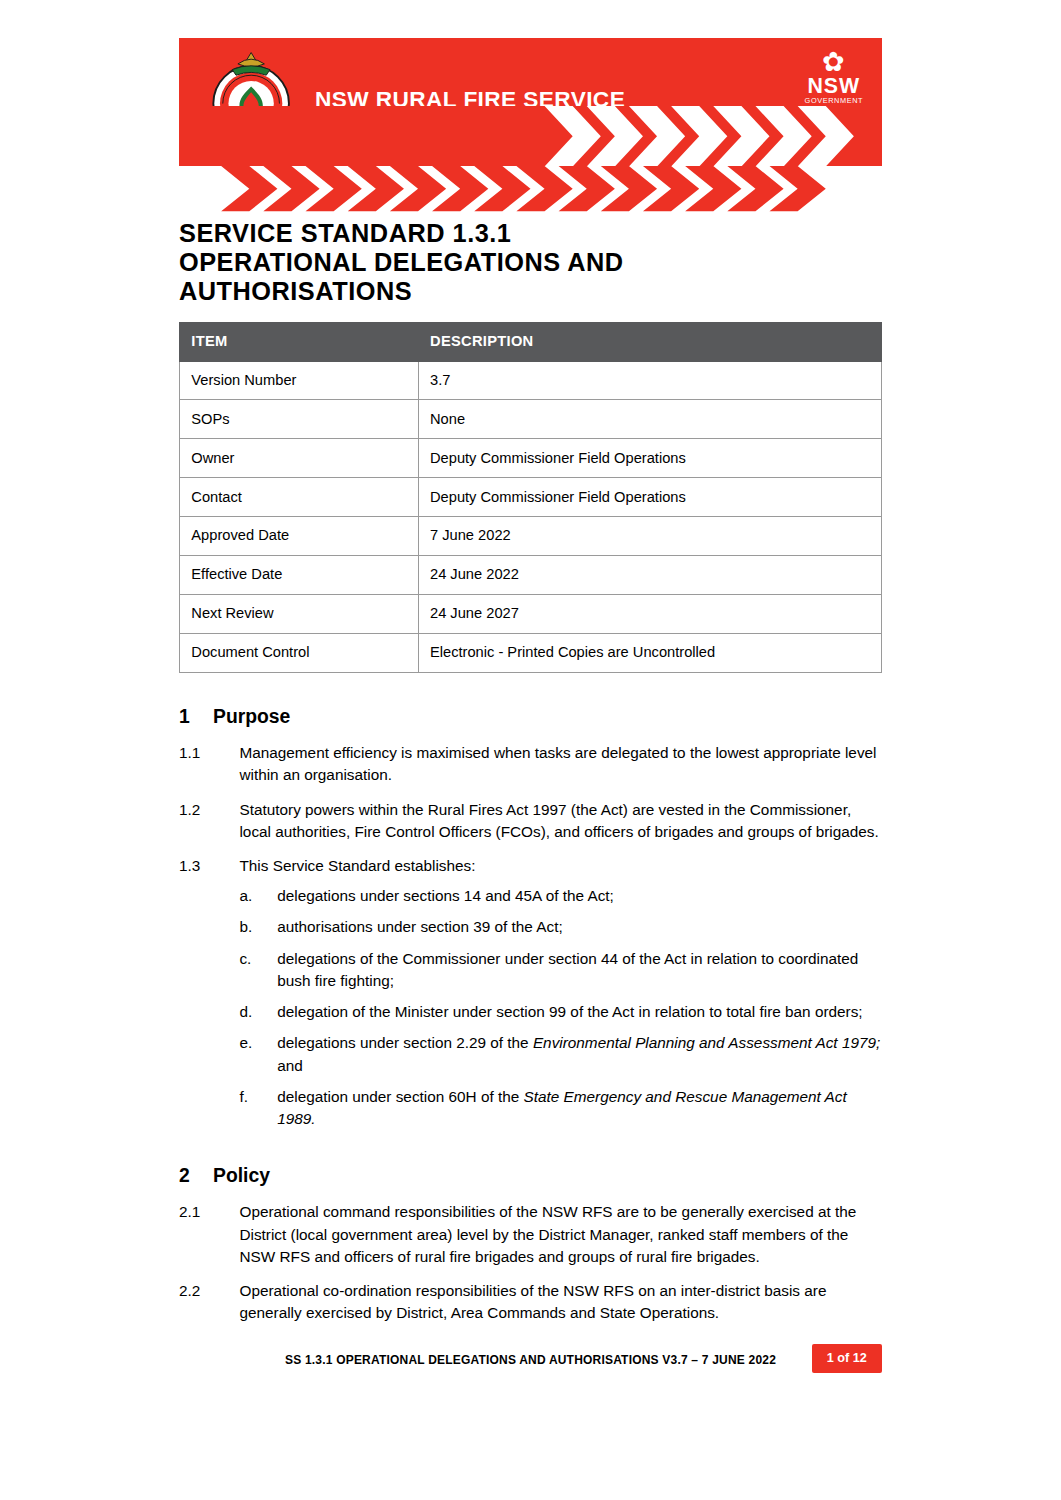RURAL FIRE
NSW RURAL FIRE SERVICE
✿
NSW
GOVERNMENT
SERVICE STANDARD 1.3.1
OPERATIONAL DELEGATIONS AND
AUTHORISATIONS
| ITEM | DESCRIPTION |
| --- | --- |
| Version Number | 3.7 |
| SOPs | None |
| Owner | Deputy Commissioner Field Operations |
| Contact | Deputy Commissioner Field Operations |
| Approved Date | 7 June 2022 |
| Effective Date | 24 June 2022 |
| Next Review | 24 June 2027 |
| Document Control | Electronic - Printed Copies are Uncontrolled |
1 Purpose
1.1
Management efficiency is maximised when tasks are delegated to the lowest appropriate level within an organisation.
1.2
Statutory powers within the Rural Fires Act 1997 (the Act) are vested in the Commissioner, local authorities, Fire Control Officers (FCOs), and officers of brigades and groups of brigades.
1.3
This Service Standard establishes:
a. delegations under sections 14 and 45A of the Act;
b. authorisations under section 39 of the Act;
c. delegations of the Commissioner under section 44 of the Act in relation to coordinated bush fire fighting;
d. delegation of the Minister under section 99 of the Act in relation to total fire ban orders;
e. delegations under section 2.29 of the Environmental Planning and Assessment Act 1979; and
f. delegation under section 60H of the State Emergency and Rescue Management Act 1989.
2 Policy
2.1
Operational command responsibilities of the NSW RFS are to be generally exercised at the District (local government area) level by the District Manager, ranked staff members of the NSW RFS and officers of rural fire brigades and groups of rural fire brigades.
2.2
Operational co-ordination responsibilities of the NSW RFS on an inter-district basis are generally exercised by District, Area Commands and State Operations.
SS 1.3.1 OPERATIONAL DELEGATIONS AND AUTHORISATIONS V3.7 – 7 JUNE 2022
1 of 12